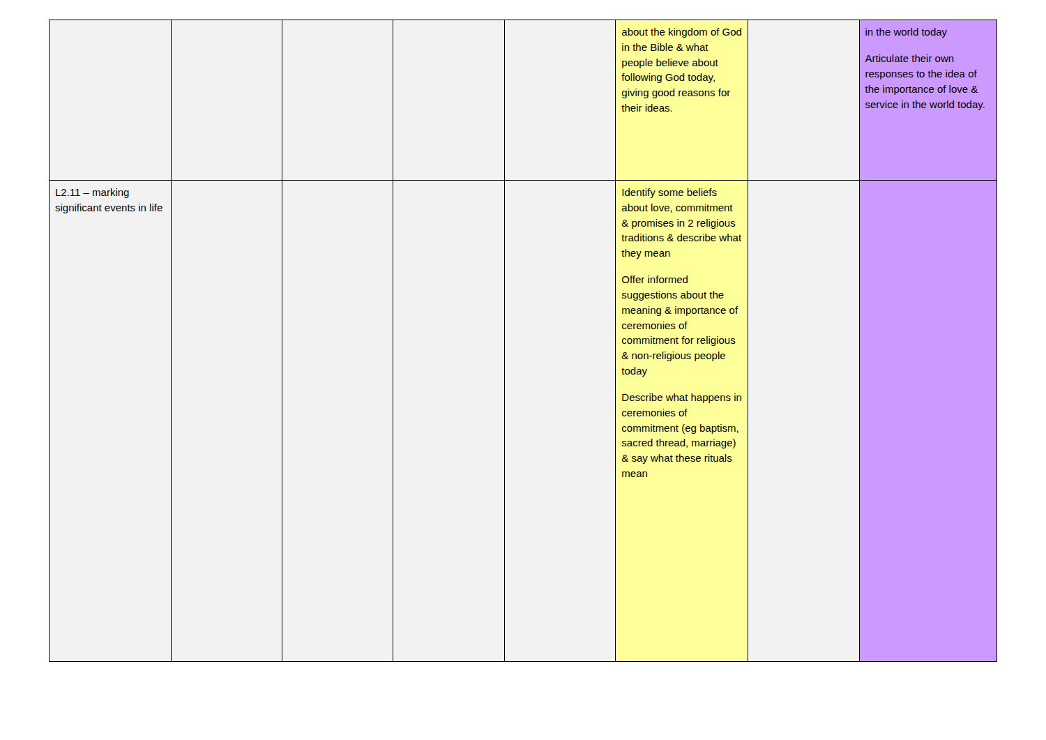| | | | | | about the kingdom of God in the Bible & what people believe about following God today, giving good reasons for their ideas. | | in the world today Articulate their own responses to the idea of the importance of love & service in the world today. |
| L2.11 – marking significant events in life | | | | | Identify some beliefs about love, commitment & promises in 2 religious traditions & describe what they mean Offer informed suggestions about the meaning & importance of ceremonies of commitment for religious & non-religious people today Describe what happens in ceremonies of commitment (eg baptism, sacred thread, marriage) & say what these rituals mean | | |